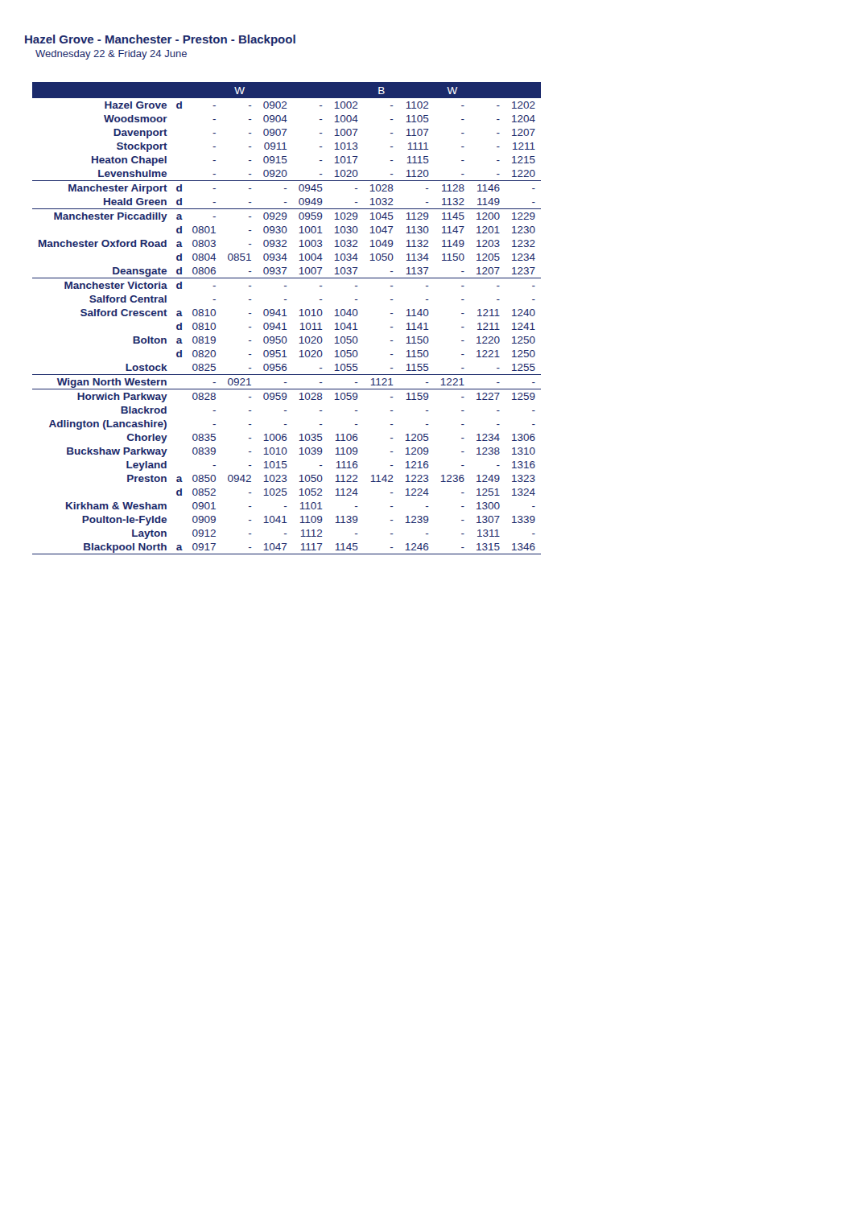Hazel Grove - Manchester - Preston - Blackpool
Wednesday 22 & Friday 24 June
| | | | W | | | | B | | W | | |
| --- | --- | --- | --- | --- | --- | --- | --- | --- | --- | --- | --- |
| Hazel Grove | d | - | - | 0902 | - | 1002 | - | 1102 | - | - | 1202 |
| Woodsmoor | | - | - | 0904 | - | 1004 | - | 1105 | - | - | 1204 |
| Davenport | | - | - | 0907 | - | 1007 | - | 1107 | - | - | 1207 |
| Stockport | | - | - | 0911 | - | 1013 | - | 1111 | - | - | 1211 |
| Heaton Chapel | | - | - | 0915 | - | 1017 | - | 1115 | - | - | 1215 |
| Levenshulme | | - | - | 0920 | - | 1020 | - | 1120 | - | - | 1220 |
| Manchester Airport | d | - | - | - | 0945 | - | 1028 | - | 1128 | 1146 | - |
| Heald Green | d | - | - | - | 0949 | - | 1032 | - | 1132 | 1149 | - |
| Manchester Piccadilly | a | - | - | 0929 | 0959 | 1029 | 1045 | 1129 | 1145 | 1200 | 1229 |
| | d | 0801 | - | 0930 | 1001 | 1030 | 1047 | 1130 | 1147 | 1201 | 1230 |
| Manchester Oxford Road | a | 0803 | - | 0932 | 1003 | 1032 | 1049 | 1132 | 1149 | 1203 | 1232 |
| | d | 0804 | 0851 | 0934 | 1004 | 1034 | 1050 | 1134 | 1150 | 1205 | 1234 |
| Deansgate | d | 0806 | - | 0937 | 1007 | 1037 | - | 1137 | - | 1207 | 1237 |
| Manchester Victoria | d | - | - | - | - | - | - | - | - | - | - |
| Salford Central | | - | - | - | - | - | - | - | - | - | - |
| Salford Crescent | a | 0810 | - | 0941 | 1010 | 1040 | - | 1140 | - | 1211 | 1240 |
| | d | 0810 | - | 0941 | 1011 | 1041 | - | 1141 | - | 1211 | 1241 |
| Bolton | a | 0819 | - | 0950 | 1020 | 1050 | - | 1150 | - | 1220 | 1250 |
| | d | 0820 | - | 0951 | 1020 | 1050 | - | 1150 | - | 1221 | 1250 |
| Lostock | | 0825 | - | 0956 | - | 1055 | - | 1155 | - | - | 1255 |
| Wigan North Western | | - | 0921 | - | - | - | 1121 | - | 1221 | - | - |
| Horwich Parkway | | 0828 | - | 0959 | 1028 | 1059 | - | 1159 | - | 1227 | 1259 |
| Blackrod | | - | - | - | - | - | - | - | - | - | - |
| Adlington (Lancashire) | | - | - | - | - | - | - | - | - | - | - |
| Chorley | | 0835 | - | 1006 | 1035 | 1106 | - | 1205 | - | 1234 | 1306 |
| Buckshaw Parkway | | 0839 | - | 1010 | 1039 | 1109 | - | 1209 | - | 1238 | 1310 |
| Leyland | | - | - | 1015 | - | 1116 | - | 1216 | - | - | 1316 |
| Preston | a | 0850 | 0942 | 1023 | 1050 | 1122 | 1142 | 1223 | 1236 | 1249 | 1323 |
| | d | 0852 | - | 1025 | 1052 | 1124 | - | 1224 | - | 1251 | 1324 |
| Kirkham & Wesham | | 0901 | - | - | 1101 | - | - | - | - | 1300 | - |
| Poulton-le-Fylde | | 0909 | - | 1041 | 1109 | 1139 | - | 1239 | - | 1307 | 1339 |
| Layton | | 0912 | - | - | 1112 | - | - | - | - | 1311 | - |
| Blackpool North | a | 0917 | - | 1047 | 1117 | 1145 | - | 1246 | - | 1315 | 1346 |